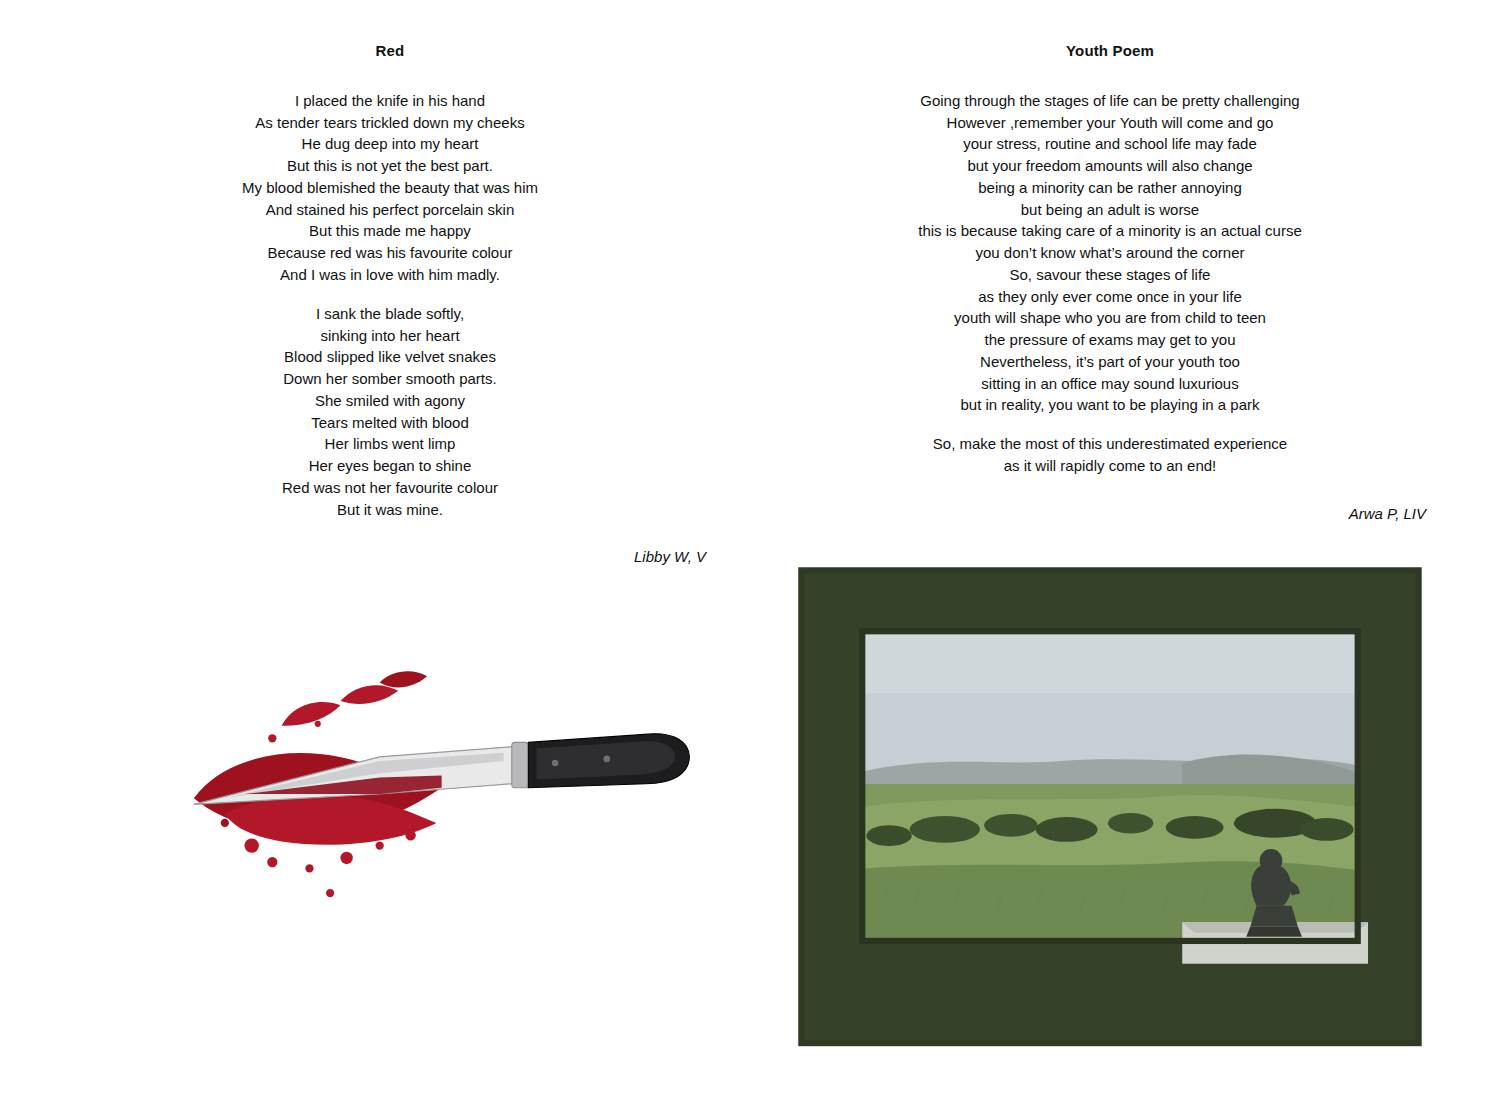Red
I placed the knife in his hand
As tender tears trickled down my cheeks
He dug deep into my heart
But this is not yet the best part.
My blood blemished the beauty that was him
And stained his perfect porcelain skin
But this made me happy
Because red was his favourite colour
And I was in love with him madly.
I sank the blade softly,
sinking into her heart
Blood slipped like velvet snakes
Down her somber smooth parts.
She smiled with agony
Tears melted with blood
Her limbs went limp
Her eyes began to shine
Red was not her favourite colour
But it was mine.
Libby W, V
Illustration of a kitchen knife lying in a pool of blood A painted illustration: a knife with a dark handle and silver blade rests on a splattered pool of deep red blood, with droplets scattered around.
Youth Poem
Going through the stages of life can be pretty challenging
However ,remember your Youth will come and go
your stress, routine and school life may fade
but your freedom amounts will also change
being a minority can be rather annoying
but being an adult is worse
this is because taking care of a minority is an actual curse
you don’t know what’s around the corner
So, savour these stages of life
as they only ever come once in your life
youth will shape who you are from child to teen
the pressure of exams may get to you
Nevertheless, it’s part of your youth too
sitting in an office may sound luxurious
but in reality, you want to be playing in a park
So, make the most of this underestimated experience
as it will rapidly come to an end!
Arwa P, LIV
Illustration of a figure sitting beneath a window looking out over green fields A painted illustration with a thick dark olive-green border framing a window. Through the window is a pale grey sky above rolling green fields with dark hedgerows. A small seated figure rests at the bottom right of the window ledge.